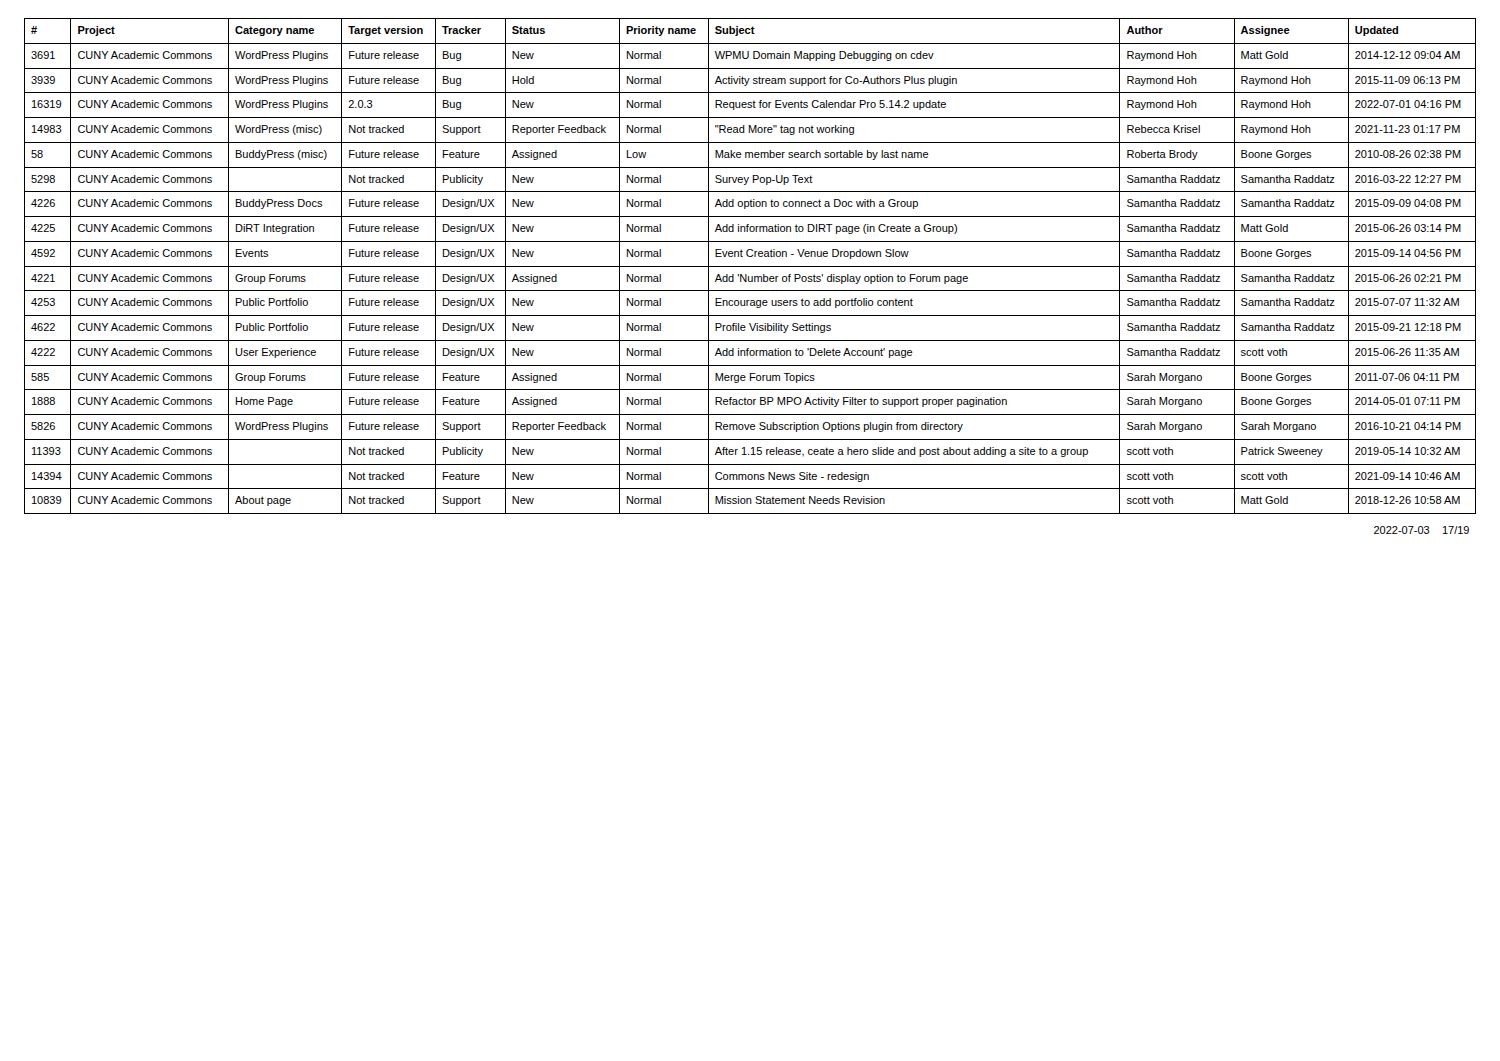Redmine issue listing
| # | Project | Category name | Target version | Tracker | Status | Priority name | Subject | Author | Assignee | Updated |
| --- | --- | --- | --- | --- | --- | --- | --- | --- | --- | --- |
| 3691 | CUNY Academic Commons | WordPress Plugins | Future release | Bug | New | Normal | WPMU Domain Mapping Debugging on cdev | Raymond Hoh | Matt Gold | 2014-12-12 09:04 AM |
| 3939 | CUNY Academic Commons | WordPress Plugins | Future release | Bug | Hold | Normal | Activity stream support for Co-Authors Plus plugin | Raymond Hoh | Raymond Hoh | 2015-11-09 06:13 PM |
| 16319 | CUNY Academic Commons | WordPress Plugins | 2.0.3 | Bug | New | Normal | Request for Events Calendar Pro 5.14.2 update | Raymond Hoh | Raymond Hoh | 2022-07-01 04:16 PM |
| 14983 | CUNY Academic Commons | WordPress (misc) | Not tracked | Support | Reporter Feedback | Normal | "Read More" tag not working | Rebecca Krisel | Raymond Hoh | 2021-11-23 01:17 PM |
| 58 | CUNY Academic Commons | BuddyPress (misc) | Future release | Feature | Assigned | Low | Make member search sortable by last name | Roberta Brody | Boone Gorges | 2010-08-26 02:38 PM |
| 5298 | CUNY Academic Commons | | Not tracked | Publicity | New | Normal | Survey Pop-Up Text | Samantha Raddatz | Samantha Raddatz | 2016-03-22 12:27 PM |
| 4226 | CUNY Academic Commons | BuddyPress Docs | Future release | Design/UX | New | Normal | Add option to connect a Doc with a Group | Samantha Raddatz | Samantha Raddatz | 2015-09-09 04:08 PM |
| 4225 | CUNY Academic Commons | DiRT Integration | Future release | Design/UX | New | Normal | Add information to DIRT page (in Create a Group) | Samantha Raddatz | Matt Gold | 2015-06-26 03:14 PM |
| 4592 | CUNY Academic Commons | Events | Future release | Design/UX | New | Normal | Event Creation - Venue Dropdown Slow | Samantha Raddatz | Boone Gorges | 2015-09-14 04:56 PM |
| 4221 | CUNY Academic Commons | Group Forums | Future release | Design/UX | Assigned | Normal | Add 'Number of Posts' display option to Forum page | Samantha Raddatz | Samantha Raddatz | 2015-06-26 02:21 PM |
| 4253 | CUNY Academic Commons | Public Portfolio | Future release | Design/UX | New | Normal | Encourage users to add portfolio content | Samantha Raddatz | Samantha Raddatz | 2015-07-07 11:32 AM |
| 4622 | CUNY Academic Commons | Public Portfolio | Future release | Design/UX | New | Normal | Profile Visibility Settings | Samantha Raddatz | Samantha Raddatz | 2015-09-21 12:18 PM |
| 4222 | CUNY Academic Commons | User Experience | Future release | Design/UX | New | Normal | Add information to 'Delete Account' page | Samantha Raddatz | scott voth | 2015-06-26 11:35 AM |
| 585 | CUNY Academic Commons | Group Forums | Future release | Feature | Assigned | Normal | Merge Forum Topics | Sarah Morgano | Boone Gorges | 2011-07-06 04:11 PM |
| 1888 | CUNY Academic Commons | Home Page | Future release | Feature | Assigned | Normal | Refactor BP MPO Activity Filter to support proper pagination | Sarah Morgano | Boone Gorges | 2014-05-01 07:11 PM |
| 5826 | CUNY Academic Commons | WordPress Plugins | Future release | Support | Reporter Feedback | Normal | Remove Subscription Options plugin from directory | Sarah Morgano | Sarah Morgano | 2016-10-21 04:14 PM |
| 11393 | CUNY Academic Commons | | Not tracked | Publicity | New | Normal | After 1.15 release, ceate a hero slide and post about adding a site to a group | scott voth | Patrick Sweeney | 2019-05-14 10:32 AM |
| 14394 | CUNY Academic Commons | | Not tracked | Feature | New | Normal | Commons News Site - redesign | scott voth | scott voth | 2021-09-14 10:46 AM |
| 10839 | CUNY Academic Commons | About page | Not tracked | Support | New | Normal | Mission Statement Needs Revision | scott voth | Matt Gold | 2018-12-26 10:58 AM |
| 2022-07-03 17/19 |